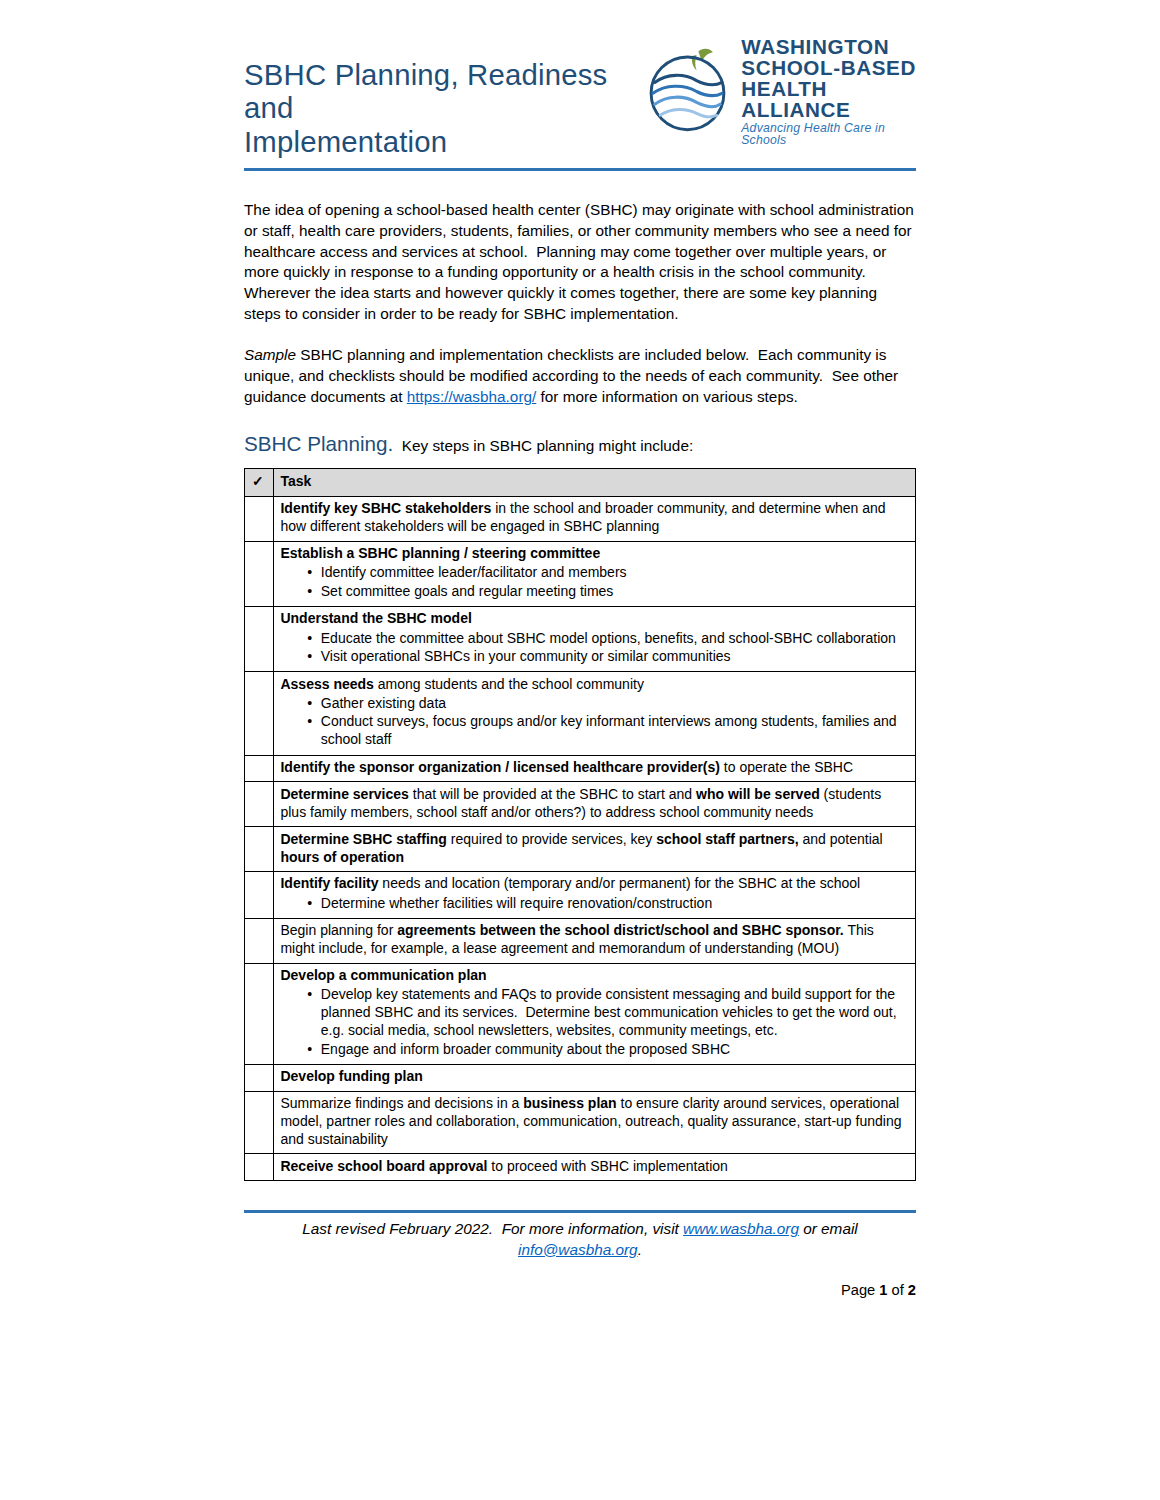SBHC Planning, Readiness and
Implementation
WASHINGTON
SCHOOL‑BASED
HEALTH ALLIANCE
Advancing Health Care in Schools
The idea of opening a school-based health center (SBHC) may originate with school administration or staff, health care providers, students, families, or other community members who see a need for healthcare access and services at school. Planning may come together over multiple years, or more quickly in response to a funding opportunity or a health crisis in the school community. Wherever the idea starts and however quickly it comes together, there are some key planning steps to consider in order to be ready for SBHC implementation.
Sample SBHC planning and implementation checklists are included below. Each community is unique, and checklists should be modified according to the needs of each community. See other guidance documents at https://wasbha.org/ for more information on various steps.
SBHC Planning.
Key steps in SBHC planning might include:
| ✓ | Task |
| --- | --- |
| | Identify key SBHC stakeholders in the school and broader community, and determine when and how different stakeholders will be engaged in SBHC planning |
| | Establish a SBHC planning / steering committee Identify committee leader/facilitator and members Set committee goals and regular meeting times |
| | Understand the SBHC model Educate the committee about SBHC model options, benefits, and school-SBHC collaboration Visit operational SBHCs in your community or similar communities |
| | Assess needs among students and the school community Gather existing data Conduct surveys, focus groups and/or key informant interviews among students, families and school staff |
| | Identify the sponsor organization / licensed healthcare provider(s) to operate the SBHC |
| | Determine services that will be provided at the SBHC to start and who will be served (students plus family members, school staff and/or others?) to address school community needs |
| | Determine SBHC staffing required to provide services, key school staff partners, and potential hours of operation |
| | Identify facility needs and location (temporary and/or permanent) for the SBHC at the school Determine whether facilities will require renovation/construction |
| | Begin planning for agreements between the school district/school and SBHC sponsor. This might include, for example, a lease agreement and memorandum of understanding (MOU) |
| | Develop a communication plan Develop key statements and FAQs to provide consistent messaging and build support for the planned SBHC and its services. Determine best communication vehicles to get the word out, e.g. social media, school newsletters, websites, community meetings, etc. Engage and inform broader community about the proposed SBHC |
| | Develop funding plan |
| | Summarize findings and decisions in a business plan to ensure clarity around services, operational model, partner roles and collaboration, communication, outreach, quality assurance, start-up funding and sustainability |
| | Receive school board approval to proceed with SBHC implementation |
Last revised February 2022. For more information, visit www.wasbha.org or email info@wasbha.org.
Page 1 of 2